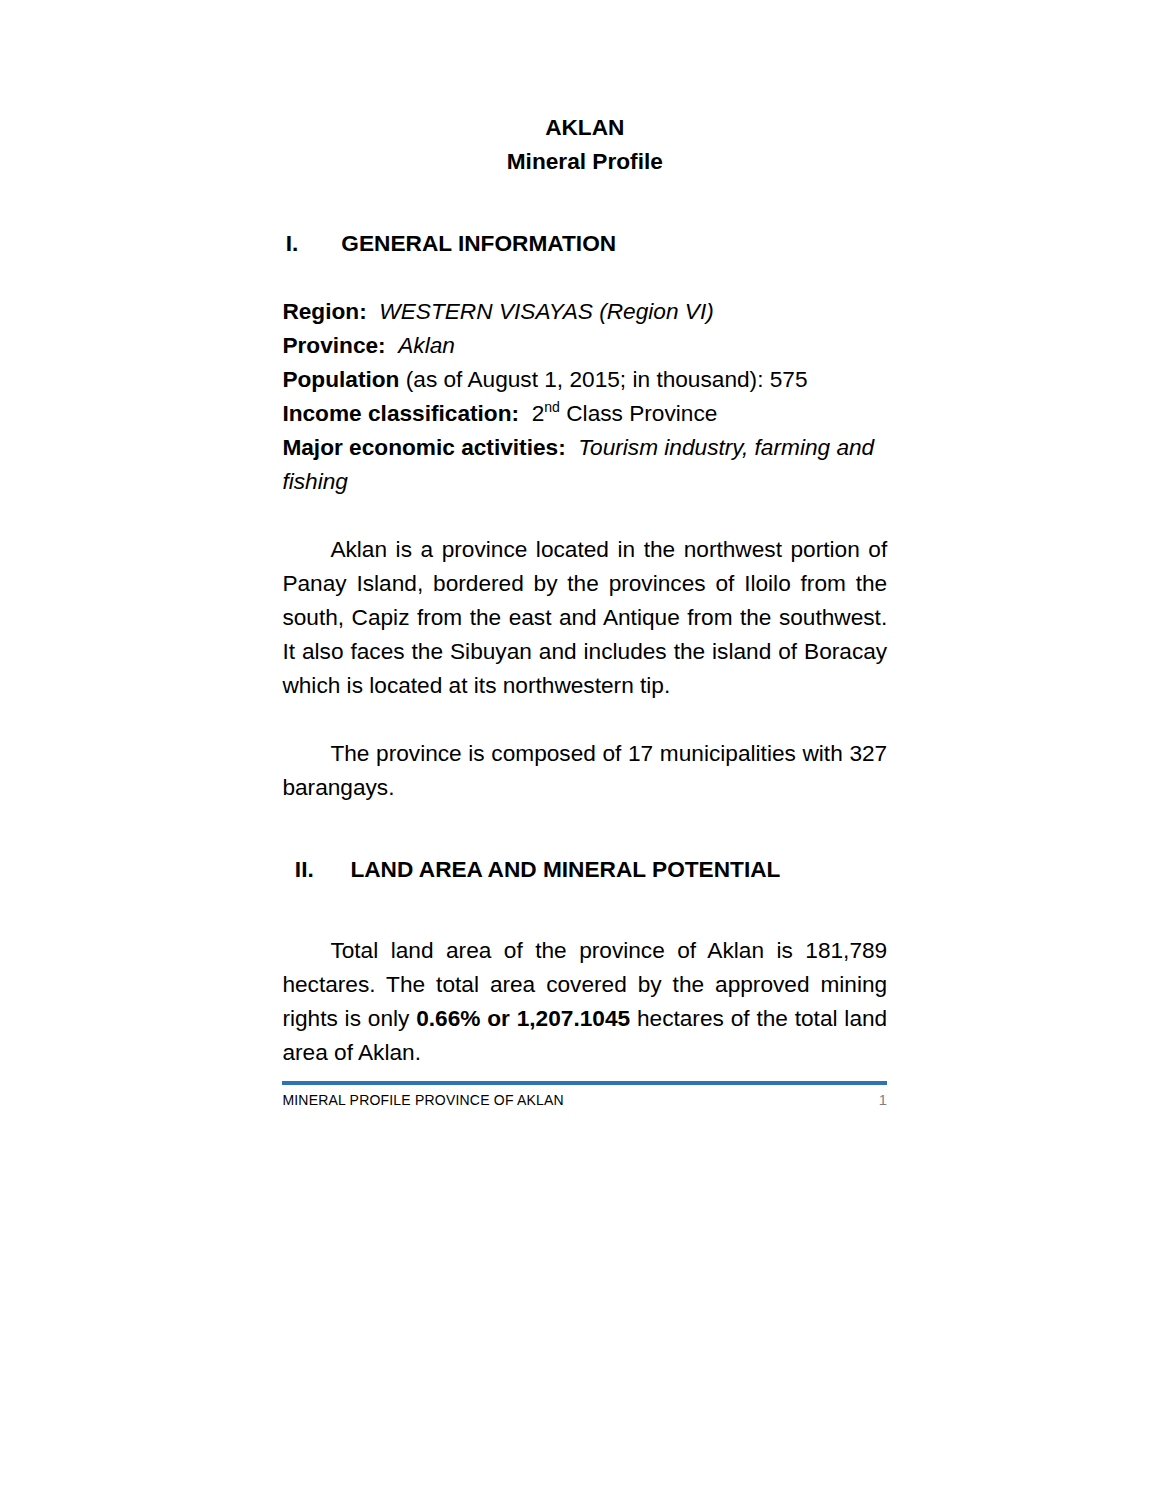AKLANMineral Profile
I. GENERAL INFORMATION
Region: WESTERN VISAYAS (Region VI)
Province: Aklan
Population (as of August 1, 2015; in thousand): 575
Income classification: 2nd Class Province
Major economic activities: Tourism industry, f arming and fishing
Aklan is a province located in the northwest portion of Panay Island, bordered by the provinces of Iloilo from the south, Capiz from the east and Antique from the southwest. It also faces the Sibuyan and includes the island of Boracay which is located at its northwestern tip.
The province is composed of 17 municipalities with 327 barangays.
II. LAND AREA AND MINERAL POTENTIAL
Total land area of the province of Aklan is 181,789 hectares. The total area covered by the approved mining rights is only 0.66% or 1,207.1045 hectares of the total land area of Aklan.
MINERAL PROFILE PROVINCE OF AKLAN 1